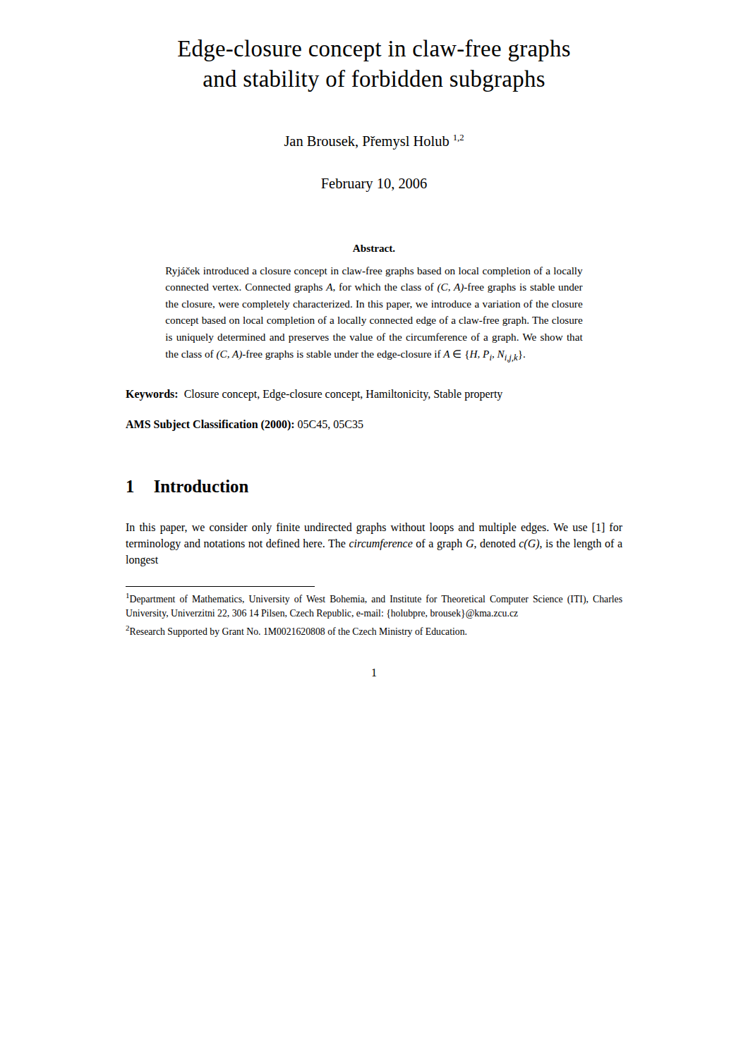Edge-closure concept in claw-free graphs
and stability of forbidden subgraphs
Jan Brousek, Přemysl Holub 1,2
February 10, 2006
Abstract.
Ryjáček introduced a closure concept in claw-free graphs based on local completion of a locally connected vertex. Connected graphs A, for which the class of (C, A)-free graphs is stable under the closure, were completely characterized. In this paper, we introduce a variation of the closure concept based on local completion of a locally connected edge of a claw-free graph. The closure is uniquely determined and preserves the value of the circumference of a graph. We show that the class of (C, A)-free graphs is stable under the edge-closure if A ∈ {H, Pi, Ni,j,k}.
Keywords: Closure concept, Edge-closure concept, Hamiltonicity, Stable property
AMS Subject Classification (2000): 05C45, 05C35
1 Introduction
In this paper, we consider only finite undirected graphs without loops and multiple edges. We use [1] for terminology and notations not defined here. The circumference of a graph G, denoted c(G), is the length of a longest
1Department of Mathematics, University of West Bohemia, and Institute for Theoretical Computer Science (ITI), Charles University, Univerzitni 22, 306 14 Pilsen, Czech Republic, e-mail: {holubpre, brousek}@kma.zcu.cz
2Research Supported by Grant No. 1M0021620808 of the Czech Ministry of Education.
1